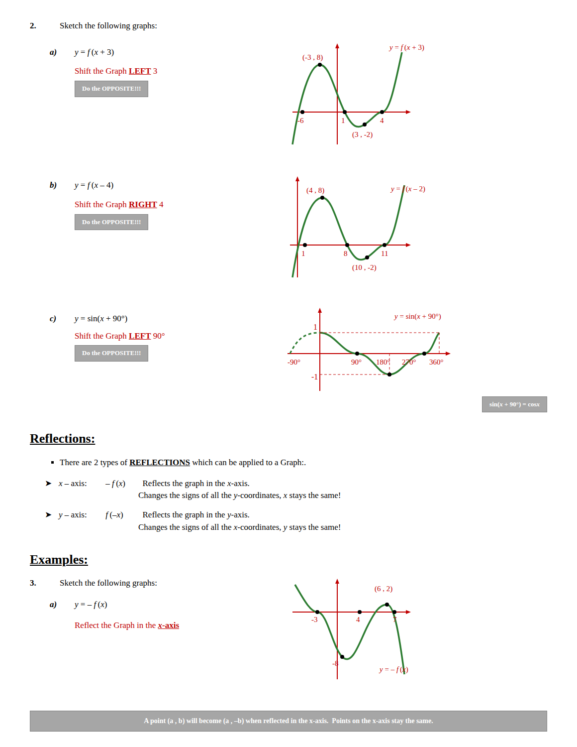2.
Sketch the following graphs:
a)
y = f (x + 3)
Shift the Graph LEFT 3
Do the OPPOSITE!!!
(-3 , 8) y = f (x + 3) -6 1 4 (3 , -2)
b)
y = f (x – 4)
Shift the Graph RIGHT 4
Do the OPPOSITE!!!
(4 , 8) y = f (x – 2) 1 8 11 (10 , -2)
c)
y = sin(x + 90°)
Shift the Graph LEFT 90°
Do the OPPOSITE!!!
1 -1 -90° 90° 180° 270° 360° y = sin(x + 90°)
sin(x + 90°) = cosx
Reflections:
There are 2 types of REFLECTIONS which can be applied to a Graph:.
x – axis: – f (x) Reflects the graph in the x-axis.
Changes the signs of all the y-coordinates, x stays the same!
y – axis: f (–x) Reflects the graph in the y-axis.
Changes the signs of all the x-coordinates, y stays the same!
Examples:
3.
Sketch the following graphs:
a)
y = – f (x)
Reflect the Graph in the x-axis
-3 4 7 -8 (6 , 2) y = – f (x)
A point (a , b) will become (a , –b) when reflected in the x-axis. Points on the x-axis stay the same.